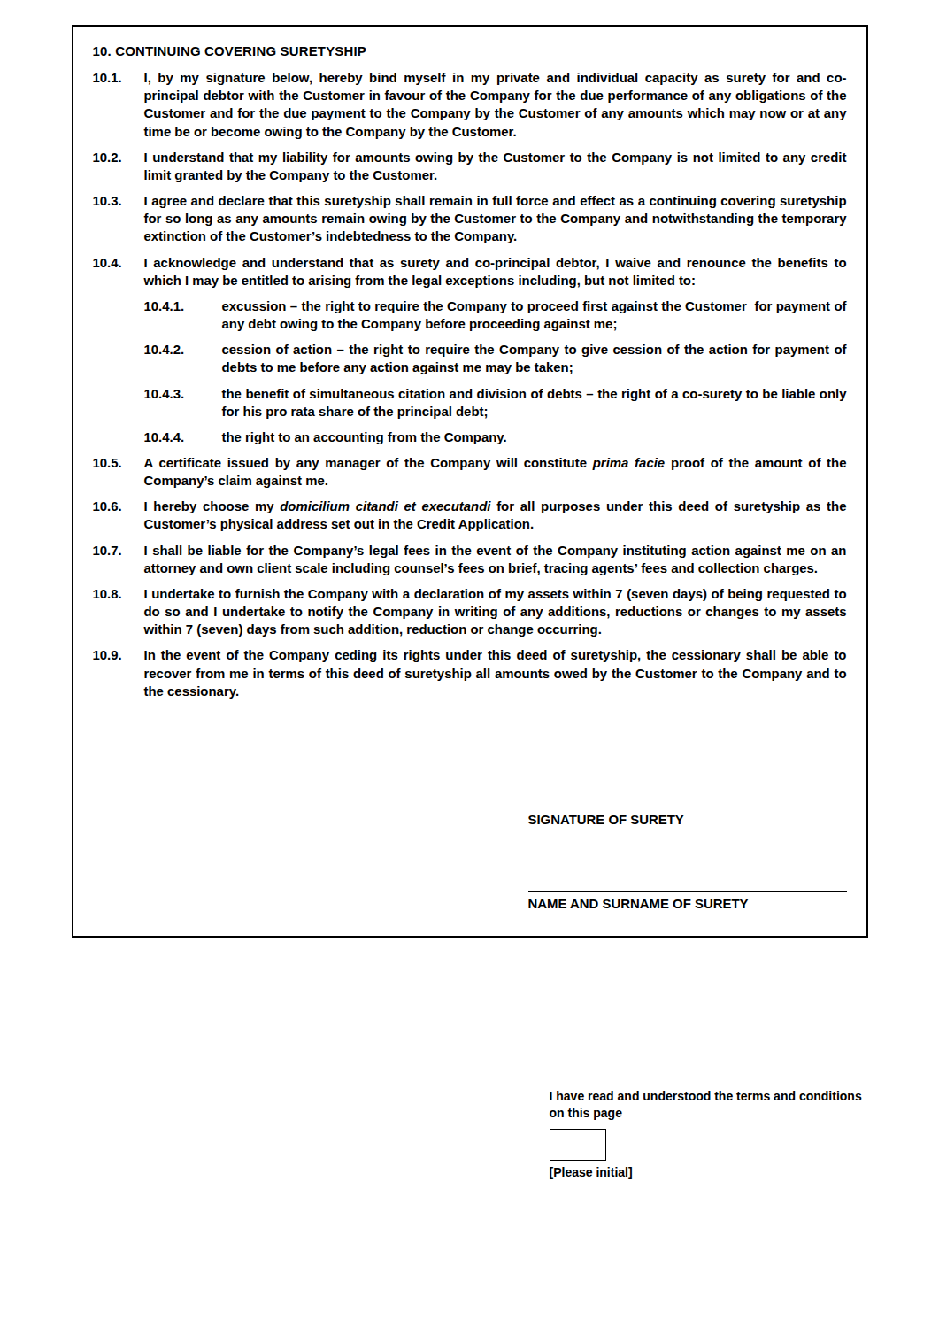10. CONTINUING COVERING SURETYSHIP
10.1. I, by my signature below, hereby bind myself in my private and individual capacity as surety for and co-principal debtor with the Customer in favour of the Company for the due performance of any obligations of the Customer and for the due payment to the Company by the Customer of any amounts which may now or at any time be or become owing to the Company by the Customer.
10.2. I understand that my liability for amounts owing by the Customer to the Company is not limited to any credit limit granted by the Company to the Customer.
10.3. I agree and declare that this suretyship shall remain in full force and effect as a continuing covering suretyship for so long as any amounts remain owing by the Customer to the Company and notwithstanding the temporary extinction of the Customer’s indebtedness to the Company.
10.4. I acknowledge and understand that as surety and co-principal debtor, I waive and renounce the benefits to which I may be entitled to arising from the legal exceptions including, but not limited to:
10.4.1. excussion – the right to require the Company to proceed first against the Customer for payment of any debt owing to the Company before proceeding against me;
10.4.2. cession of action – the right to require the Company to give cession of the action for payment of debts to me before any action against me may be taken;
10.4.3. the benefit of simultaneous citation and division of debts – the right of a co-surety to be liable only for his pro rata share of the principal debt;
10.4.4. the right to an accounting from the Company.
10.5. A certificate issued by any manager of the Company will constitute prima facie proof of the amount of the Company’s claim against me.
10.6. I hereby choose my domicilium citandi et executandi for all purposes under this deed of suretyship as the Customer’s physical address set out in the Credit Application.
10.7. I shall be liable for the Company’s legal fees in the event of the Company instituting action against me on an attorney and own client scale including counsel’s fees on brief, tracing agents’ fees and collection charges.
10.8. I undertake to furnish the Company with a declaration of my assets within 7 (seven days) of being requested to do so and I undertake to notify the Company in writing of any additions, reductions or changes to my assets within 7 (seven) days from such addition, reduction or change occurring.
10.9. In the event of the Company ceding its rights under this deed of suretyship, the cessionary shall be able to recover from me in terms of this deed of suretyship all amounts owed by the Customer to the Company and to the cessionary.
SIGNATURE OF SURETY
NAME AND SURNAME OF SURETY
I have read and understood the terms and conditions on this page
[Please initial]